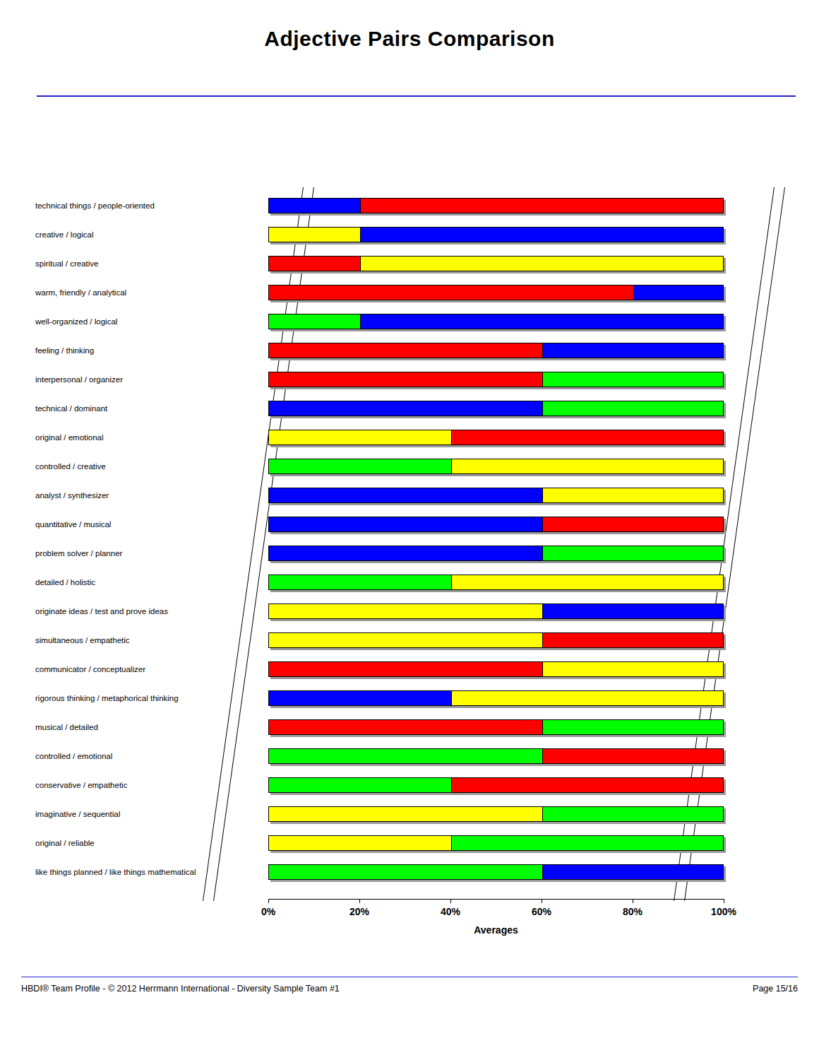Adjective Pairs Comparison
technical things / people-oriented
creative / logical
spiritual / creative
warm, friendly / analytical
well-organized / logical
feeling / thinking
interpersonal / organizer
technical / dominant
original / emotional
controlled / creative
analyst / synthesizer
quantitative / musical
problem solver / planner
detailed / holistic
originate ideas / test and prove ideas
simultaneous / empathetic
communicator / conceptualizer
rigorous thinking / metaphorical thinking
musical / detailed
controlled / emotional
conservative / empathetic
imaginative / sequential
original / reliable
like things planned / like things mathematical
0%
20%
40%
60%
80%
100%
Averages
HBDI® Team Profile - © 2012 Herrmann International - Diversity Sample Team #1 Page 15/16